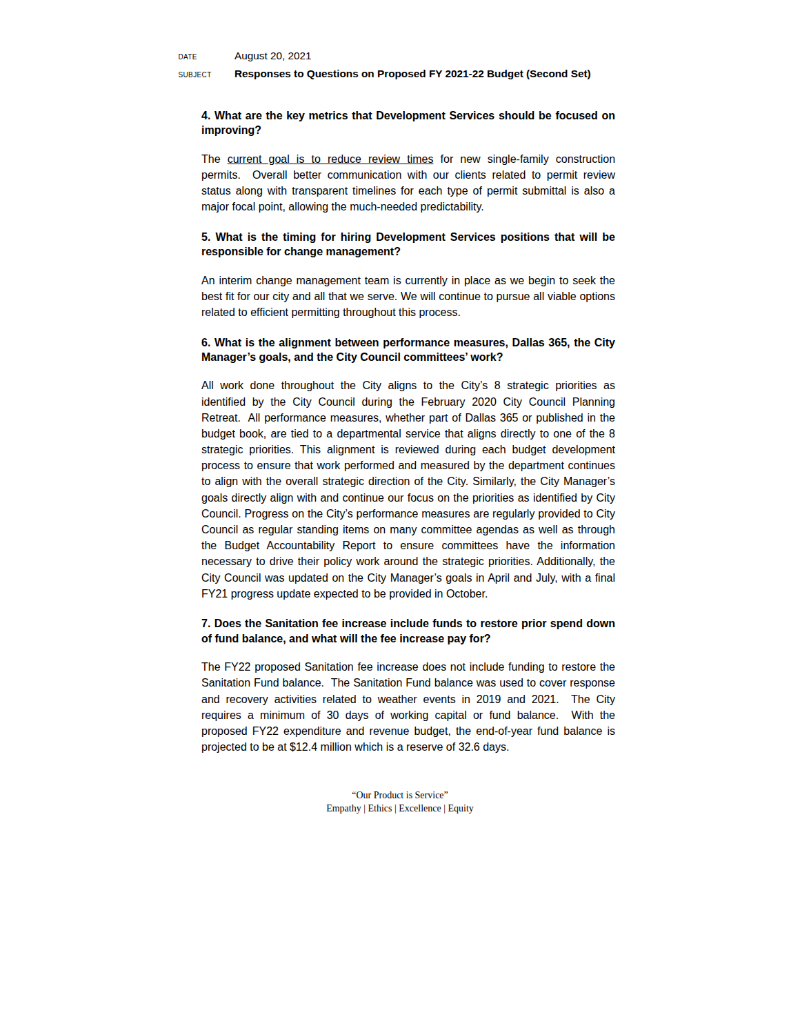DATE August 20, 2021
SUBJECT Responses to Questions on Proposed FY 2021-22 Budget (Second Set)
4. What are the key metrics that Development Services should be focused on improving?
The current goal is to reduce review times for new single-family construction permits. Overall better communication with our clients related to permit review status along with transparent timelines for each type of permit submittal is also a major focal point, allowing the much-needed predictability.
5. What is the timing for hiring Development Services positions that will be responsible for change management?
An interim change management team is currently in place as we begin to seek the best fit for our city and all that we serve. We will continue to pursue all viable options related to efficient permitting throughout this process.
6. What is the alignment between performance measures, Dallas 365, the City Manager’s goals, and the City Council committees’ work?
All work done throughout the City aligns to the City’s 8 strategic priorities as identified by the City Council during the February 2020 City Council Planning Retreat. All performance measures, whether part of Dallas 365 or published in the budget book, are tied to a departmental service that aligns directly to one of the 8 strategic priorities. This alignment is reviewed during each budget development process to ensure that work performed and measured by the department continues to align with the overall strategic direction of the City. Similarly, the City Manager’s goals directly align with and continue our focus on the priorities as identified by City Council. Progress on the City’s performance measures are regularly provided to City Council as regular standing items on many committee agendas as well as through the Budget Accountability Report to ensure committees have the information necessary to drive their policy work around the strategic priorities. Additionally, the City Council was updated on the City Manager’s goals in April and July, with a final FY21 progress update expected to be provided in October.
7. Does the Sanitation fee increase include funds to restore prior spend down of fund balance, and what will the fee increase pay for?
The FY22 proposed Sanitation fee increase does not include funding to restore the Sanitation Fund balance. The Sanitation Fund balance was used to cover response and recovery activities related to weather events in 2019 and 2021. The City requires a minimum of 30 days of working capital or fund balance. With the proposed FY22 expenditure and revenue budget, the end-of-year fund balance is projected to be at $12.4 million which is a reserve of 32.6 days.
“Our Product is Service”
Empathy | Ethics | Excellence | Equity